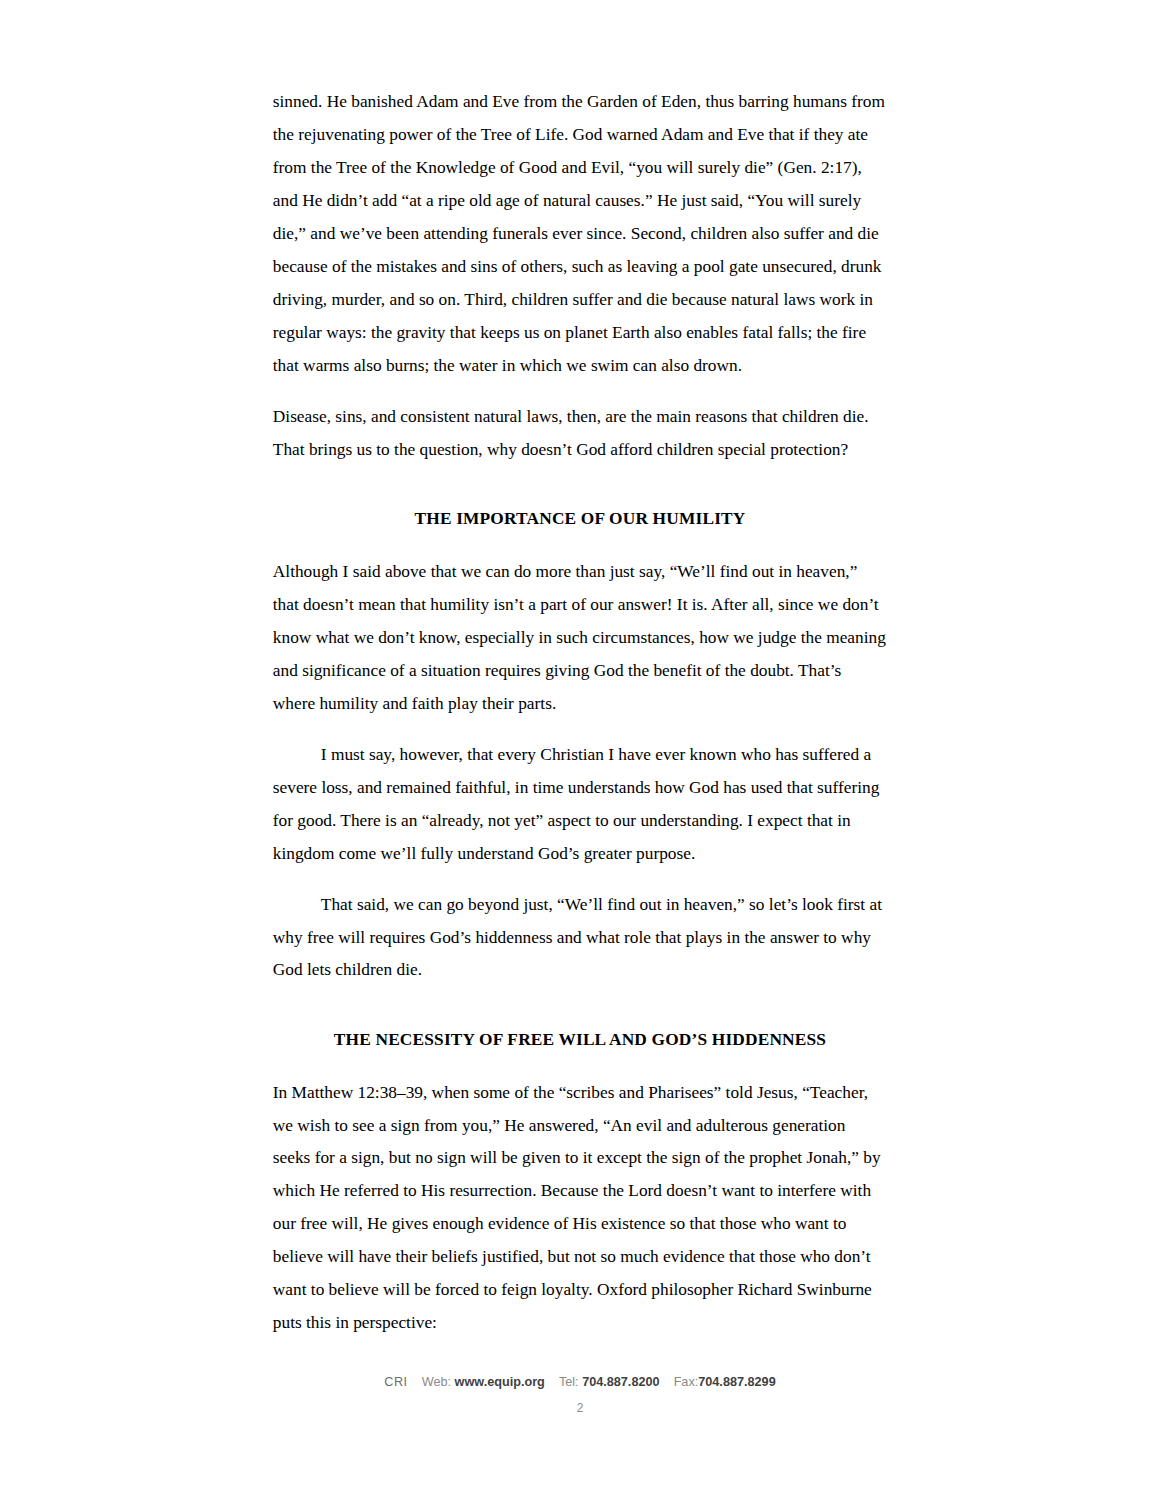sinned. He banished Adam and Eve from the Garden of Eden, thus barring humans from the rejuvenating power of the Tree of Life. God warned Adam and Eve that if they ate from the Tree of the Knowledge of Good and Evil, “you will surely die” (Gen. 2:17), and He didn’t add “at a ripe old age of natural causes.” He just said, “You will surely die,” and we’ve been attending funerals ever since. Second, children also suffer and die because of the mistakes and sins of others, such as leaving a pool gate unsecured, drunk driving, murder, and so on. Third, children suffer and die because natural laws work in regular ways: the gravity that keeps us on planet Earth also enables fatal falls; the fire that warms also burns; the water in which we swim can also drown.
Disease, sins, and consistent natural laws, then, are the main reasons that children die. That brings us to the question, why doesn’t God afford children special protection?
THE IMPORTANCE OF OUR HUMILITY
Although I said above that we can do more than just say, “We’ll find out in heaven,” that doesn’t mean that humility isn’t a part of our answer! It is. After all, since we don’t know what we don’t know, especially in such circumstances, how we judge the meaning and significance of a situation requires giving God the benefit of the doubt. That’s where humility and faith play their parts.
I must say, however, that every Christian I have ever known who has suffered a severe loss, and remained faithful, in time understands how God has used that suffering for good. There is an “already, not yet” aspect to our understanding. I expect that in kingdom come we’ll fully understand God’s greater purpose.
That said, we can go beyond just, “We’ll find out in heaven,” so let’s look first at why free will requires God’s hiddenness and what role that plays in the answer to why God lets children die.
THE NECESSITY OF FREE WILL AND GOD’S HIDDENNESS
In Matthew 12:38–39, when some of the “scribes and Pharisees” told Jesus, “Teacher, we wish to see a sign from you,” He answered, “An evil and adulterous generation seeks for a sign, but no sign will be given to it except the sign of the prophet Jonah,” by which He referred to His resurrection. Because the Lord doesn’t want to interfere with our free will, He gives enough evidence of His existence so that those who want to believe will have their beliefs justified, but not so much evidence that those who don’t want to believe will be forced to feign loyalty. Oxford philosopher Richard Swinburne puts this in perspective:
CRI Web: www.equip.org Tel: 704.887.8200 Fax: 704.887.8299 2